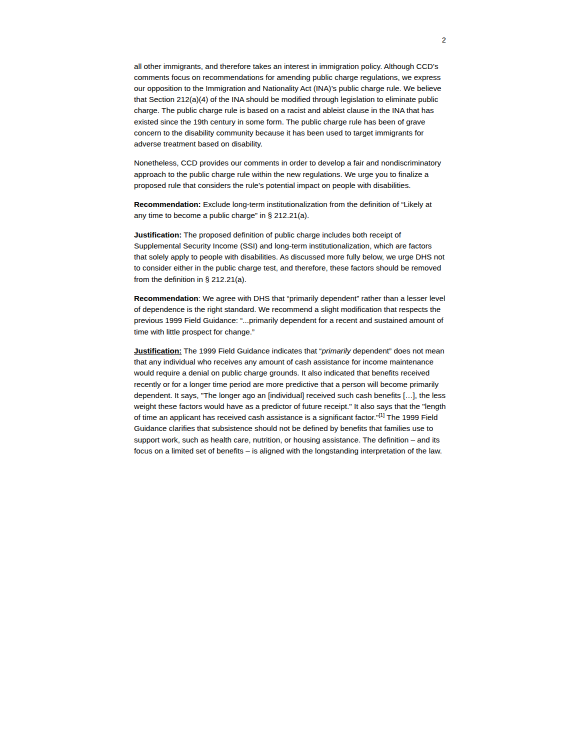2
all other immigrants, and therefore takes an interest in immigration policy. Although CCD’s comments focus on recommendations for amending public charge regulations, we express our opposition to the Immigration and Nationality Act (INA)’s public charge rule. We believe that Section 212(a)(4) of the INA should be modified through legislation to eliminate public charge. The public charge rule is based on a racist and ableist clause in the INA that has existed since the 19th century in some form. The public charge rule has been of grave concern to the disability community because it has been used to target immigrants for adverse treatment based on disability.
Nonetheless, CCD provides our comments in order to develop a fair and nondiscriminatory approach to the public charge rule within the new regulations. We urge you to finalize a proposed rule that considers the rule’s potential impact on people with disabilities.
Recommendation: Exclude long-term institutionalization from the definition of “Likely at any time to become a public charge” in § 212.21(a).
Justification: The proposed definition of public charge includes both receipt of Supplemental Security Income (SSI) and long-term institutionalization, which are factors that solely apply to people with disabilities. As discussed more fully below, we urge DHS not to consider either in the public charge test, and therefore, these factors should be removed from the definition in § 212.21(a).
Recommendation: We agree with DHS that “primarily dependent” rather than a lesser level of dependence is the right standard. We recommend a slight modification that respects the previous 1999 Field Guidance: “...primarily dependent for a recent and sustained amount of time with little prospect for change.”
Justification: The 1999 Field Guidance indicates that “primarily dependent” does not mean that any individual who receives any amount of cash assistance for income maintenance would require a denial on public charge grounds. It also indicated that benefits received recently or for a longer time period are more predictive that a person will become primarily dependent. It says, "The longer ago an [individual] received such cash benefits […], the less weight these factors would have as a predictor of future receipt." It also says that the "length of time an applicant has received cash assistance is a significant factor."[1] The 1999 Field Guidance clarifies that subsistence should not be defined by benefits that families use to support work, such as health care, nutrition, or housing assistance. The definition – and its focus on a limited set of benefits – is aligned with the longstanding interpretation of the law.